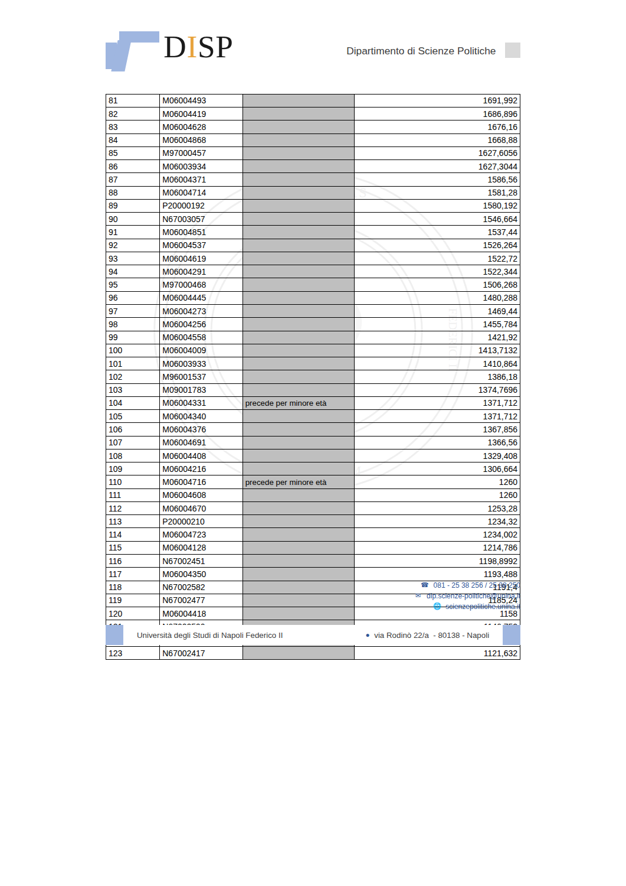UNIVERSITAS STUDIORUM NEAPOLIS FEDERICI II
DISP
Dipartimento di Scienze Politiche
| 81 | M06004493 | | 1691,992 |
| 82 | M06004419 | | 1686,896 |
| 83 | M06004628 | | 1676,16 |
| 84 | M06004868 | | 1668,88 |
| 85 | M97000457 | | 1627,6056 |
| 86 | M06003934 | | 1627,3044 |
| 87 | M06004371 | | 1586,56 |
| 88 | M06004714 | | 1581,28 |
| 89 | P20000192 | | 1580,192 |
| 90 | N67003057 | | 1546,664 |
| 91 | M06004851 | | 1537,44 |
| 92 | M06004537 | | 1526,264 |
| 93 | M06004619 | | 1522,72 |
| 94 | M06004291 | | 1522,344 |
| 95 | M97000468 | | 1506,268 |
| 96 | M06004445 | | 1480,288 |
| 97 | M06004273 | | 1469,44 |
| 98 | M06004256 | | 1455,784 |
| 99 | M06004558 | | 1421,92 |
| 100 | M06004009 | | 1413,7132 |
| 101 | M06003933 | | 1410,864 |
| 102 | M96001537 | | 1386,18 |
| 103 | M09001783 | | 1374,7696 |
| 104 | M06004331 | precede per minore età | 1371,712 |
| 105 | M06004340 | | 1371,712 |
| 106 | M06004376 | | 1367,856 |
| 107 | M06004691 | | 1366,56 |
| 108 | M06004408 | | 1329,408 |
| 109 | M06004216 | | 1306,664 |
| 110 | M06004716 | precede per minore età | 1260 |
| 111 | M06004608 | | 1260 |
| 112 | M06004670 | | 1253,28 |
| 113 | P20000210 | | 1234,32 |
| 114 | M06004723 | | 1234,002 |
| 115 | M06004128 | | 1214,786 |
| 116 | N67002451 | | 1198,8992 |
| 117 | M06004350 | | 1193,488 |
| 118 | N67002582 | | 1191,4 |
| 119 | N67002477 | | 1185,24 |
| 120 | M06004418 | | 1158 |
| 121 | N67002590 | | 1146,752 |
| 122 | M06003487 | | 1124,42 |
| 123 | N67002417 | | 1121,632 |
☎081 - 25 38 256 / 25 38 250
✉dip.scienze-politiche@unina.it
🌐scienzepolitiche.unina.it
Università degli Studi di Napoli Federico II
●via Rodinò 22/a - 80138 - Napoli